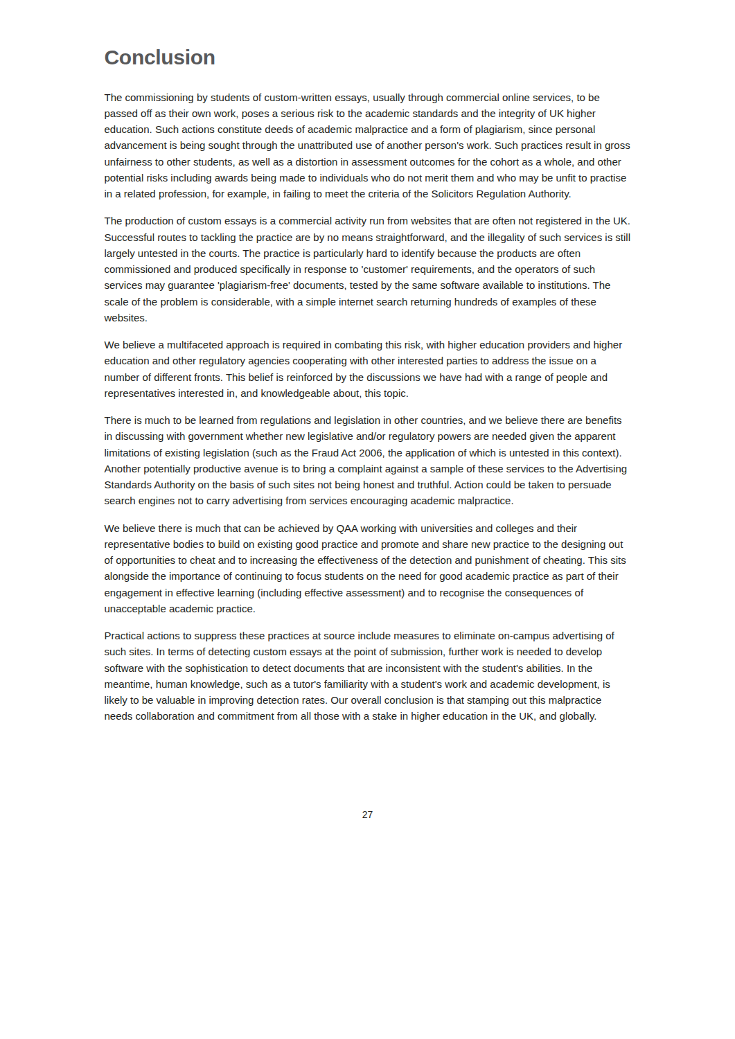Conclusion
The commissioning by students of custom-written essays, usually through commercial online services, to be passed off as their own work, poses a serious risk to the academic standards and the integrity of UK higher education. Such actions constitute deeds of academic malpractice and a form of plagiarism, since personal advancement is being sought through the unattributed use of another person's work. Such practices result in gross unfairness to other students, as well as a distortion in assessment outcomes for the cohort as a whole, and other potential risks including awards being made to individuals who do not merit them and who may be unfit to practise in a related profession, for example, in failing to meet the criteria of the Solicitors Regulation Authority.
The production of custom essays is a commercial activity run from websites that are often not registered in the UK. Successful routes to tackling the practice are by no means straightforward, and the illegality of such services is still largely untested in the courts. The practice is particularly hard to identify because the products are often commissioned and produced specifically in response to 'customer' requirements, and the operators of such services may guarantee 'plagiarism-free' documents, tested by the same software available to institutions. The scale of the problem is considerable, with a simple internet search returning hundreds of examples of these websites.
We believe a multifaceted approach is required in combating this risk, with higher education providers and higher education and other regulatory agencies cooperating with other interested parties to address the issue on a number of different fronts. This belief is reinforced by the discussions we have had with a range of people and representatives interested in, and knowledgeable about, this topic.
There is much to be learned from regulations and legislation in other countries, and we believe there are benefits in discussing with government whether new legislative and/or regulatory powers are needed given the apparent limitations of existing legislation (such as the Fraud Act 2006, the application of which is untested in this context). Another potentially productive avenue is to bring a complaint against a sample of these services to the Advertising Standards Authority on the basis of such sites not being honest and truthful. Action could be taken to persuade search engines not to carry advertising from services encouraging academic malpractice.
We believe there is much that can be achieved by QAA working with universities and colleges and their representative bodies to build on existing good practice and promote and share new practice to the designing out of opportunities to cheat and to increasing the effectiveness of the detection and punishment of cheating. This sits alongside the importance of continuing to focus students on the need for good academic practice as part of their engagement in effective learning (including effective assessment) and to recognise the consequences of unacceptable academic practice.
Practical actions to suppress these practices at source include measures to eliminate on-campus advertising of such sites. In terms of detecting custom essays at the point of submission, further work is needed to develop software with the sophistication to detect documents that are inconsistent with the student's abilities. In the meantime, human knowledge, such as a tutor's familiarity with a student's work and academic development, is likely to be valuable in improving detection rates. Our overall conclusion is that stamping out this malpractice needs collaboration and commitment from all those with a stake in higher education in the UK, and globally.
27